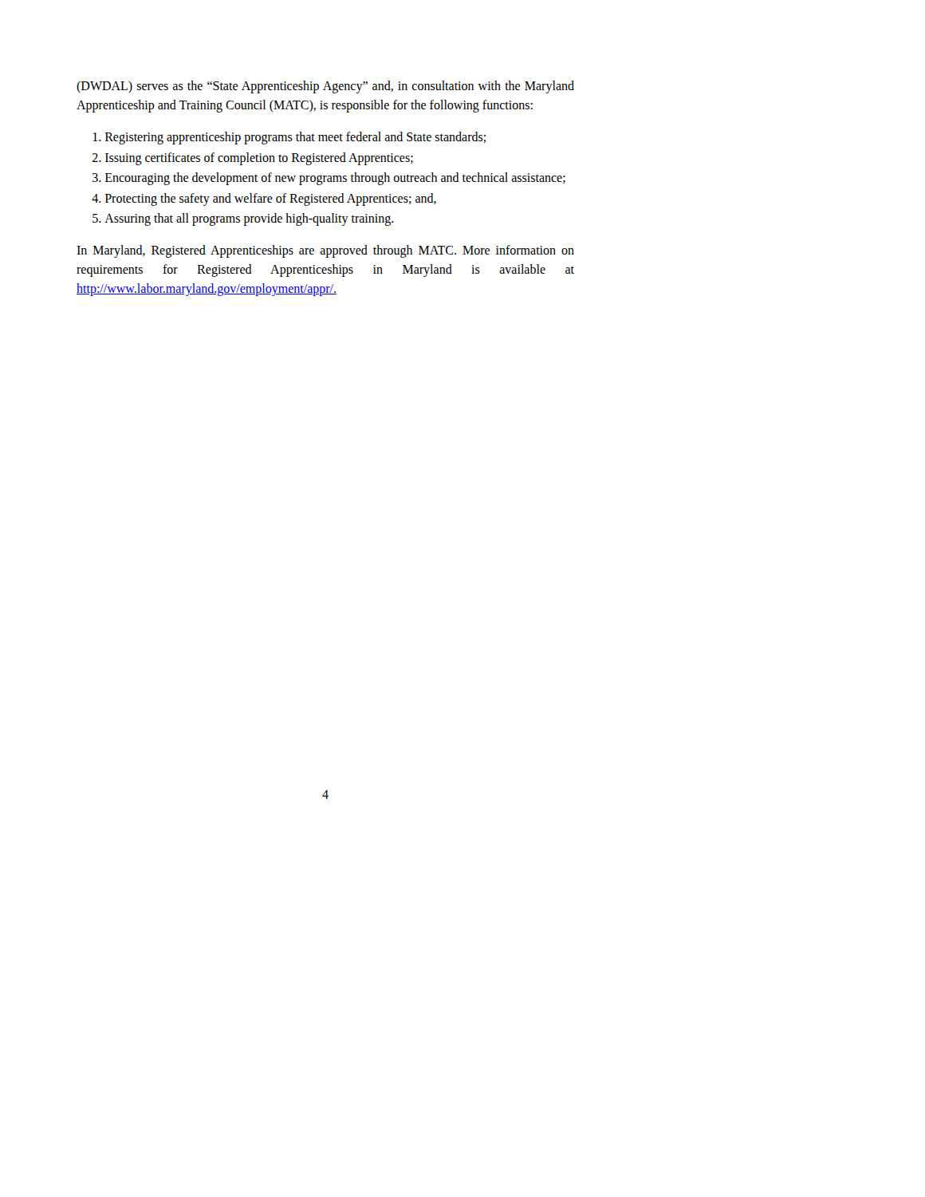(DWDAL) serves as the “State Apprenticeship Agency” and, in consultation with the Maryland Apprenticeship and Training Council (MATC), is responsible for the following functions:
Registering apprenticeship programs that meet federal and State standards;
Issuing certificates of completion to Registered Apprentices;
Encouraging the development of new programs through outreach and technical assistance;
Protecting the safety and welfare of Registered Apprentices; and,
Assuring that all programs provide high-quality training.
In Maryland, Registered Apprenticeships are approved through MATC. More information on requirements for Registered Apprenticeships in Maryland is available at http://www.labor.maryland.gov/employment/appr/.
4